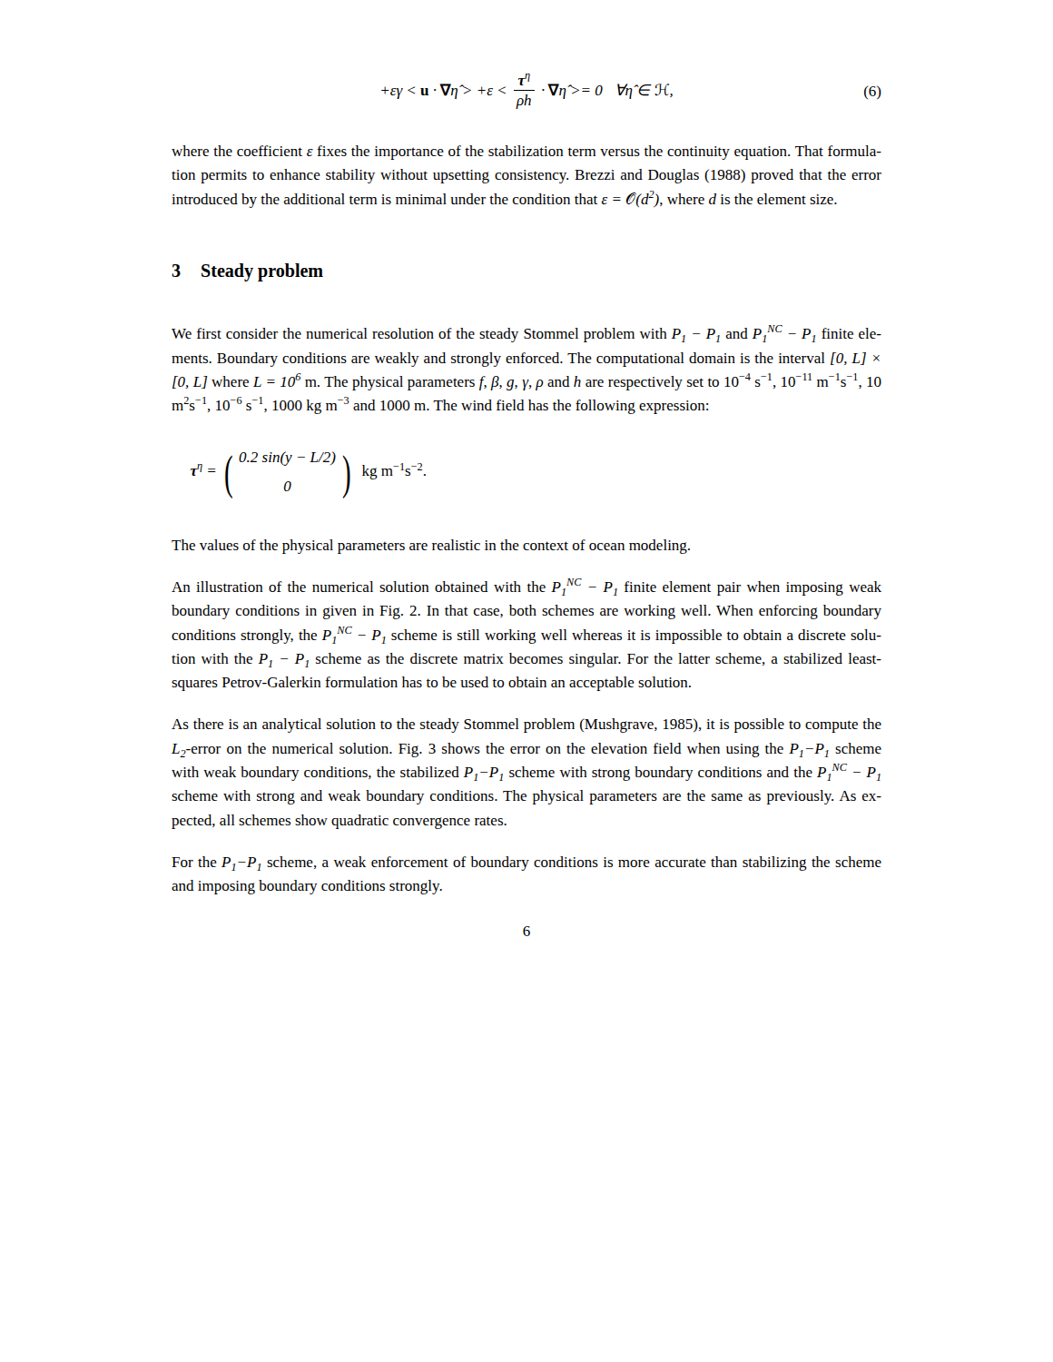+εγ < u · ∇η̂ > +ε < τη ρh · ∇η̂ >= 0 ∀η̂ ∈ ℋ,
(6)
where the coefficient ε fixes the importance of the stabilization term versus the continuity equation. That formulation permits to enhance stability without upsetting consistency. Brezzi and Douglas (1988) proved that the error introduced by the additional term is minimal under the condition that ε = 𝒪(d2), where d is the element size.
3 Steady problem
We first consider the numerical resolution of the steady Stommel problem with P1 − P1 and P1NC − P1 finite elements. Boundary conditions are weakly and strongly enforced. The computational domain is the interval [0, L] × [0, L] where L = 106 m. The physical parameters f, β, g, γ, ρ and h are respectively set to 10−4 s−1, 10−11 m−1s−1, 10 m2s−1, 10−6 s−1, 1000 kg m−3 and 1000 m. The wind field has the following expression:
τη = ( 0.2 sin(y − L/2) 0 ) kg m−1s−2.
The values of the physical parameters are realistic in the context of ocean modeling.
An illustration of the numerical solution obtained with the P1NC − P1 finite element pair when imposing weak boundary conditions in given in Fig. 2. In that case, both schemes are working well. When enforcing boundary conditions strongly, the P1NC − P1 scheme is still working well whereas it is impossible to obtain a discrete solution with the P1 − P1 scheme as the discrete matrix becomes singular. For the latter scheme, a stabilized least-squares Petrov-Galerkin formulation has to be used to obtain an acceptable solution.
As there is an analytical solution to the steady Stommel problem (Mushgrave, 1985), it is possible to compute the L2-error on the numerical solution. Fig. 3 shows the error on the elevation field when using the P1−P1 scheme with weak boundary conditions, the stabilized P1−P1 scheme with strong boundary conditions and the P1NC − P1 scheme with strong and weak boundary conditions. The physical parameters are the same as previously. As expected, all schemes show quadratic convergence rates.
For the P1−P1 scheme, a weak enforcement of boundary conditions is more accurate than stabilizing the scheme and imposing boundary conditions strongly.
6